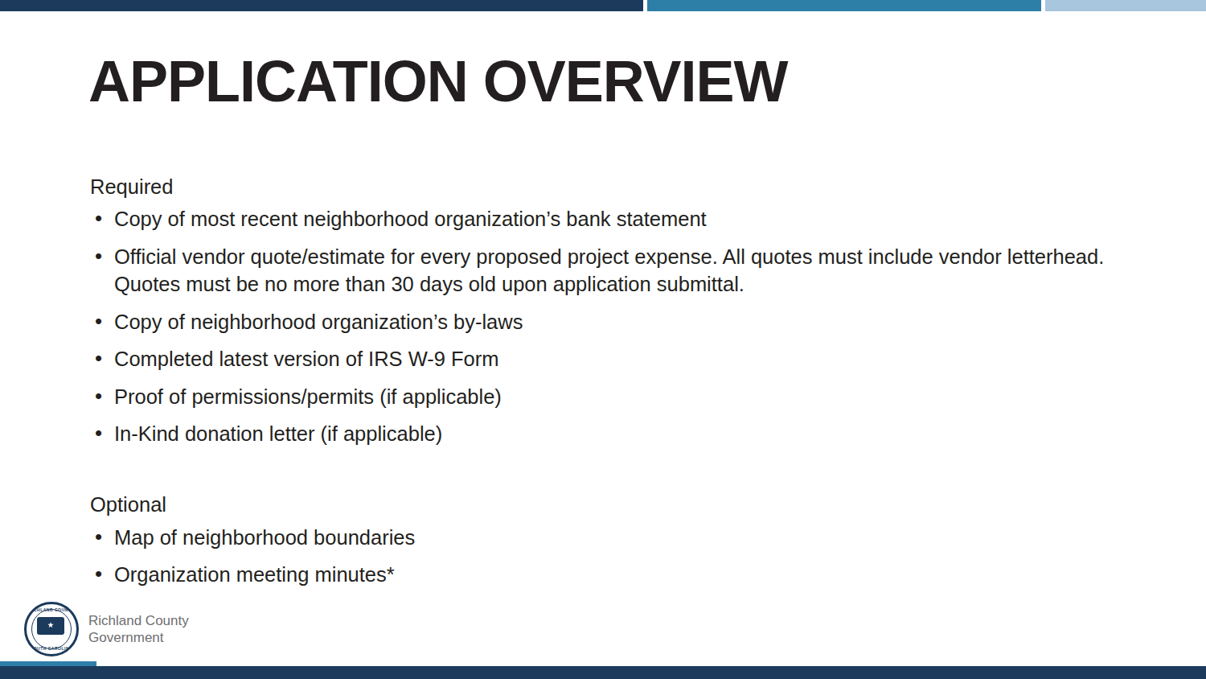APPLICATION OVERVIEW
Required
Copy of most recent neighborhood organization’s bank statement
Official vendor quote/estimate for every proposed project expense. All quotes must include vendor letterhead. Quotes must be no more than 30 days old upon application submittal.
Copy of neighborhood organization’s by-laws
Completed latest version of IRS W-9 Form
Proof of permissions/permits (if applicable)
In-Kind donation letter (if applicable)
Optional
Map of neighborhood boundaries
Organization meeting minutes*
RICHLAND COUNTY
SOUTH CAROLINA
Richland County
Government